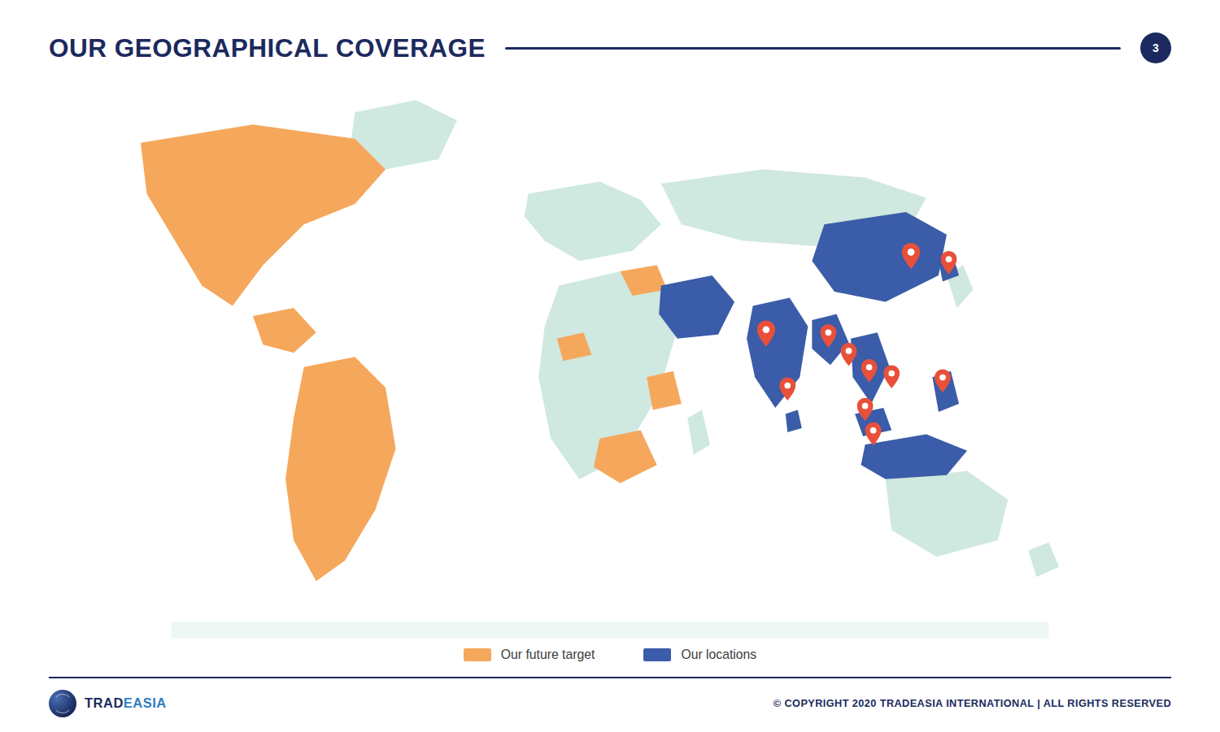OUR GEOGRAPHICAL COVERAGE
3
Geographical coverage map Blue regions mark existing locations across South, Southeast and East Asia plus the Arabian Peninsula. Orange regions mark future targets in North and South America and parts of Africa. Red map pins mark individual offices.
Our future target
Our locations
TRADEASIA
© COPYRIGHT 2020 TRADEASIA INTERNATIONAL | ALL RIGHTS RESERVED